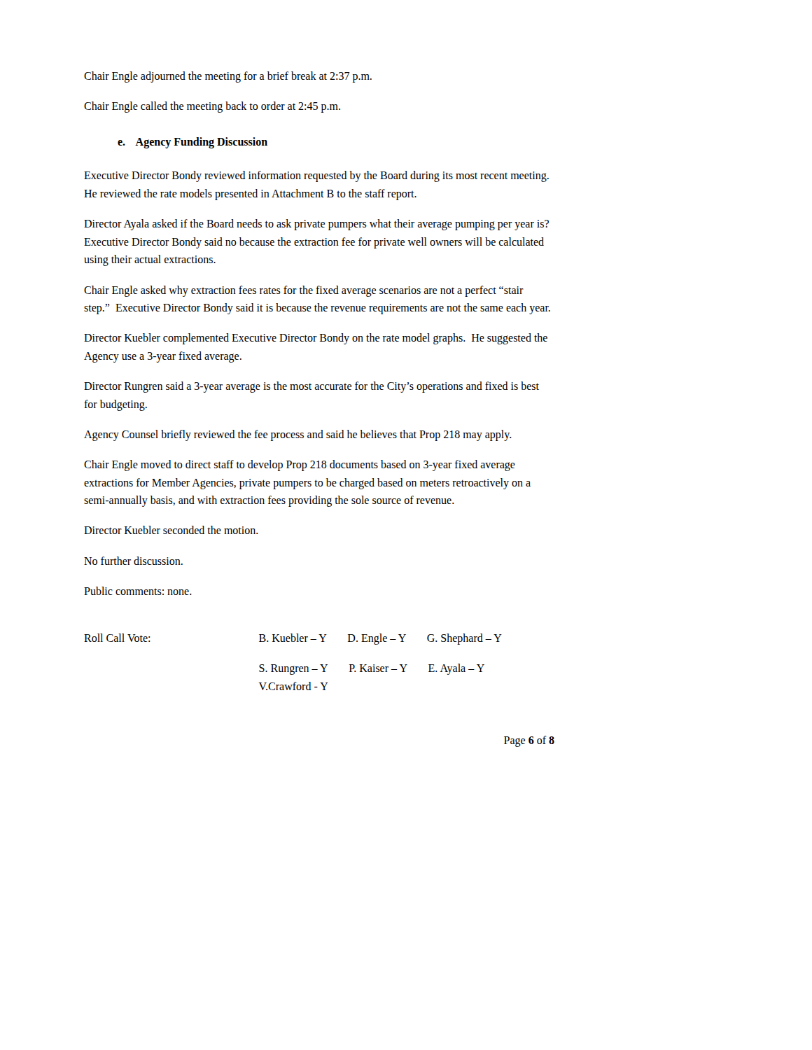Chair Engle adjourned the meeting for a brief break at 2:37 p.m.
Chair Engle called the meeting back to order at 2:45 p.m.
e. Agency Funding Discussion
Executive Director Bondy reviewed information requested by the Board during its most recent meeting. He reviewed the rate models presented in Attachment B to the staff report.
Director Ayala asked if the Board needs to ask private pumpers what their average pumping per year is? Executive Director Bondy said no because the extraction fee for private well owners will be calculated using their actual extractions.
Chair Engle asked why extraction fees rates for the fixed average scenarios are not a perfect “stair step.” Executive Director Bondy said it is because the revenue requirements are not the same each year.
Director Kuebler complemented Executive Director Bondy on the rate model graphs. He suggested the Agency use a 3-year fixed average.
Director Rungren said a 3-year average is the most accurate for the City’s operations and fixed is best for budgeting.
Agency Counsel briefly reviewed the fee process and said he believes that Prop 218 may apply.
Chair Engle moved to direct staff to develop Prop 218 documents based on 3-year fixed average extractions for Member Agencies, private pumpers to be charged based on meters retroactively on a semi-annually basis, and with extraction fees providing the sole source of revenue.
Director Kuebler seconded the motion.
No further discussion.
Public comments: none.
Roll Call Vote:
B. Kuebler – Y D. Engle – Y G. Shephard – Y
S. Rungren – Y P. Kaiser – Y E. Ayala – Y V.Crawford - Y
Page 6 of 8